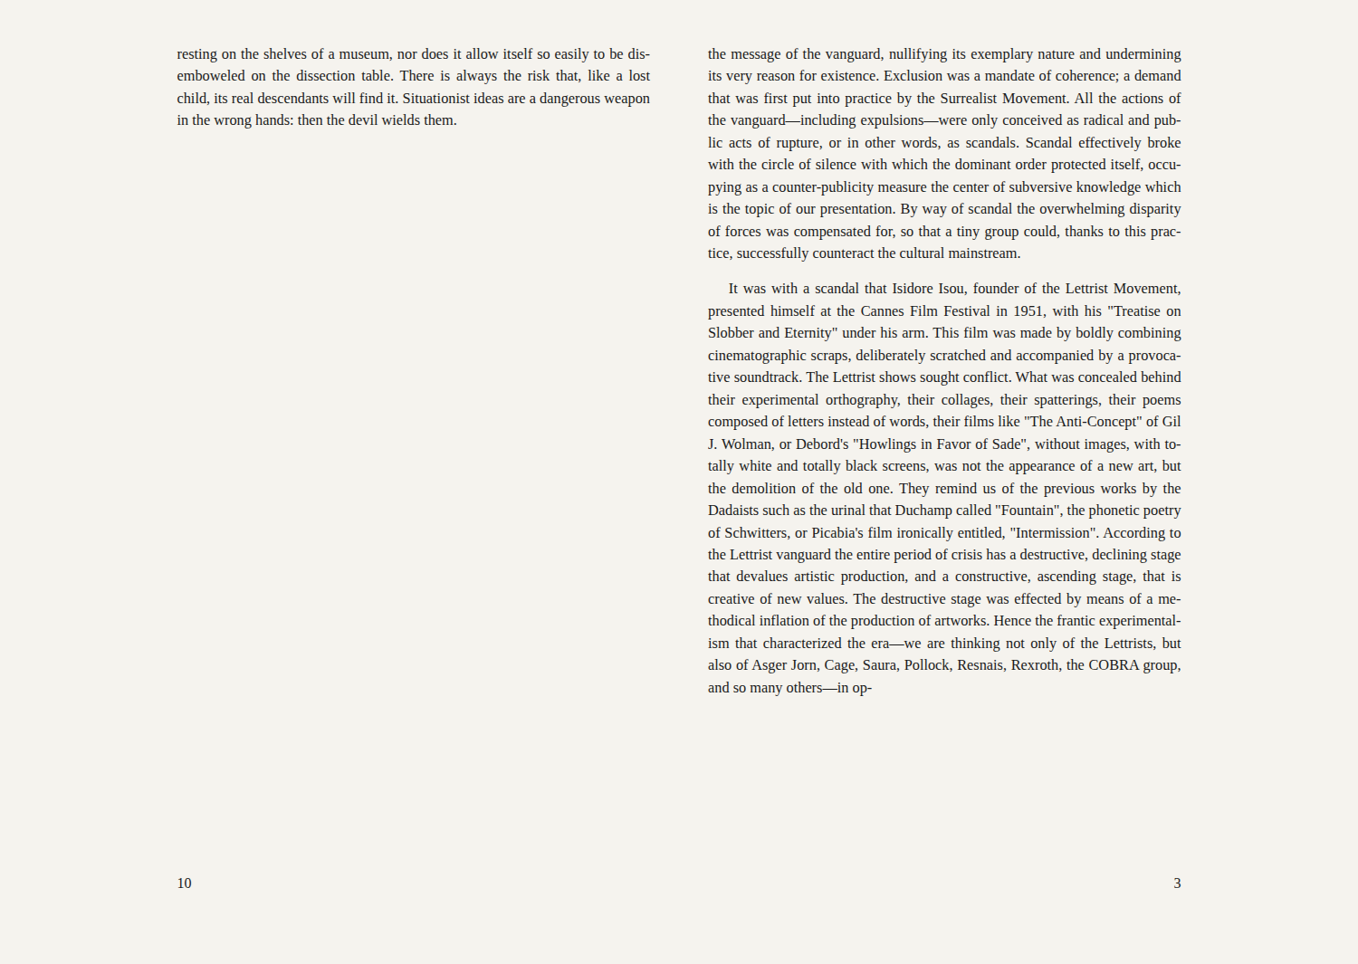resting on the shelves of a museum, nor does it allow itself so easily to be disemboweled on the dissection table. There is always the risk that, like a lost child, its real descendants will find it. Situationist ideas are a dangerous weapon in the wrong hands: then the devil wields them.
10
the message of the vanguard, nullifying its exemplary nature and undermining its very reason for existence. Exclusion was a mandate of coherence; a demand that was first put into practice by the Surrealist Movement. All the actions of the vanguard—including expulsions—were only conceived as radical and public acts of rupture, or in other words, as scandals. Scandal effectively broke with the circle of silence with which the dominant order protected itself, occupying as a counter-publicity measure the center of subversive knowledge which is the topic of our presentation. By way of scandal the overwhelming disparity of forces was compensated for, so that a tiny group could, thanks to this practice, successfully counteract the cultural mainstream.
It was with a scandal that Isidore Isou, founder of the Lettrist Movement, presented himself at the Cannes Film Festival in 1951, with his "Treatise on Slobber and Eternity" under his arm. This film was made by boldly combining cinematographic scraps, deliberately scratched and accompanied by a provocative soundtrack. The Lettrist shows sought conflict. What was concealed behind their experimental orthography, their collages, their spatterings, their poems composed of letters instead of words, their films like "The Anti-Concept" of Gil J. Wolman, or Debord's "Howlings in Favor of Sade", without images, with totally white and totally black screens, was not the appearance of a new art, but the demolition of the old one. They remind us of the previous works by the Dadaists such as the urinal that Duchamp called "Fountain", the phonetic poetry of Schwitters, or Picabia's film ironically entitled, "Intermission". According to the Lettrist vanguard the entire period of crisis has a destructive, declining stage that devalues artistic production, and a constructive, ascending stage, that is creative of new values. The destructive stage was effected by means of a methodical inflation of the production of artworks. Hence the frantic experimentalism that characterized the era—we are thinking not only of the Lettrists, but also of Asger Jorn, Cage, Saura, Pollock, Resnais, Rexroth, the COBRA group, and so many others—in op-
3